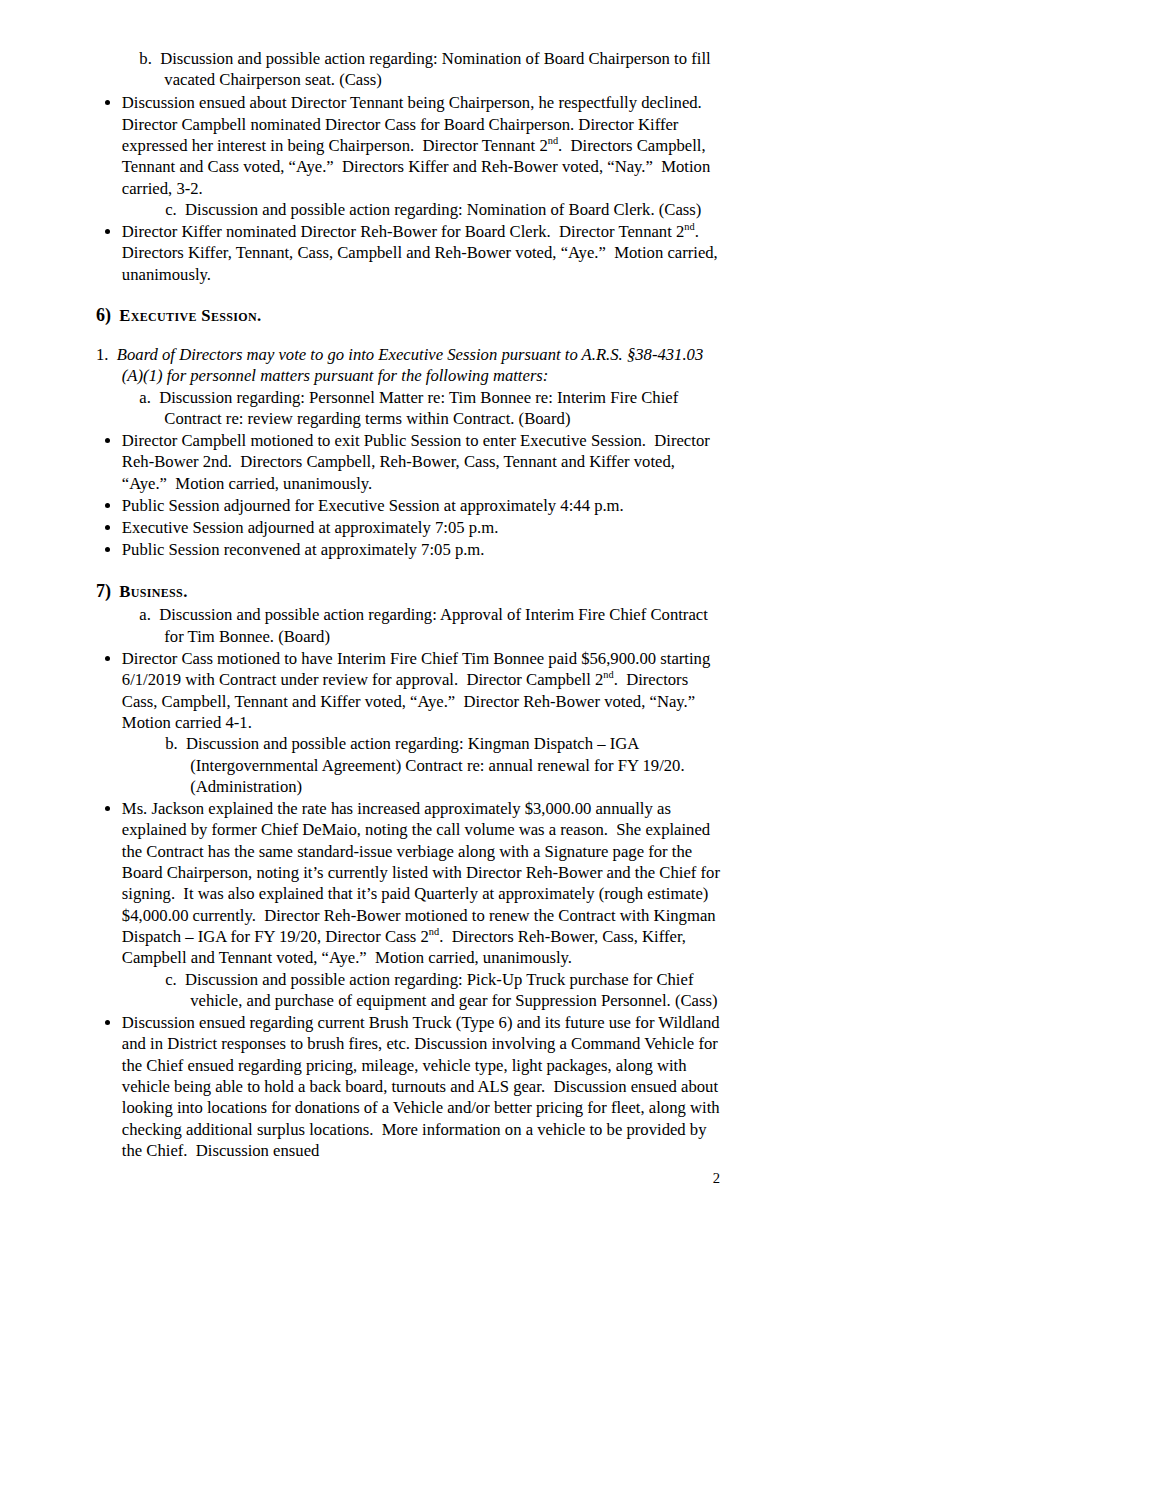b. Discussion and possible action regarding: Nomination of Board Chairperson to fill vacated Chairperson seat. (Cass)
Discussion ensued about Director Tennant being Chairperson, he respectfully declined. Director Campbell nominated Director Cass for Board Chairperson. Director Kiffer expressed her interest in being Chairperson. Director Tennant 2nd. Directors Campbell, Tennant and Cass voted, “Aye.” Directors Kiffer and Reh-Bower voted, “Nay.” Motion carried, 3-2.
c. Discussion and possible action regarding: Nomination of Board Clerk. (Cass)
Director Kiffer nominated Director Reh-Bower for Board Clerk. Director Tennant 2nd. Directors Kiffer, Tennant, Cass, Campbell and Reh-Bower voted, “Aye.” Motion carried, unanimously.
6) Executive Session.
1. Board of Directors may vote to go into Executive Session pursuant to A.R.S. §38-431.03 (A)(1) for personnel matters pursuant for the following matters:
a. Discussion regarding: Personnel Matter re: Tim Bonnee re: Interim Fire Chief Contract re: review regarding terms within Contract. (Board)
Director Campbell motioned to exit Public Session to enter Executive Session. Director Reh-Bower 2nd. Directors Campbell, Reh-Bower, Cass, Tennant and Kiffer voted, “Aye.” Motion carried, unanimously.
Public Session adjourned for Executive Session at approximately 4:44 p.m.
Executive Session adjourned at approximately 7:05 p.m.
Public Session reconvened at approximately 7:05 p.m.
7) Business.
a. Discussion and possible action regarding: Approval of Interim Fire Chief Contract for Tim Bonnee. (Board)
Director Cass motioned to have Interim Fire Chief Tim Bonnee paid $56,900.00 starting 6/1/2019 with Contract under review for approval. Director Campbell 2nd. Directors Cass, Campbell, Tennant and Kiffer voted, “Aye.” Director Reh-Bower voted, “Nay.” Motion carried 4-1.
b. Discussion and possible action regarding: Kingman Dispatch – IGA (Intergovernmental Agreement) Contract re: annual renewal for FY 19/20. (Administration)
Ms. Jackson explained the rate has increased approximately $3,000.00 annually as explained by former Chief DeMaio, noting the call volume was a reason. She explained the Contract has the same standard-issue verbiage along with a Signature page for the Board Chairperson, noting it’s currently listed with Director Reh-Bower and the Chief for signing. It was also explained that it’s paid Quarterly at approximately (rough estimate) $4,000.00 currently. Director Reh-Bower motioned to renew the Contract with Kingman Dispatch – IGA for FY 19/20, Director Cass 2nd. Directors Reh-Bower, Cass, Kiffer, Campbell and Tennant voted, “Aye.” Motion carried, unanimously.
c. Discussion and possible action regarding: Pick-Up Truck purchase for Chief vehicle, and purchase of equipment and gear for Suppression Personnel. (Cass)
Discussion ensued regarding current Brush Truck (Type 6) and its future use for Wildland and in District responses to brush fires, etc. Discussion involving a Command Vehicle for the Chief ensued regarding pricing, mileage, vehicle type, light packages, along with vehicle being able to hold a back board, turnouts and ALS gear. Discussion ensued about looking into locations for donations of a Vehicle and/or better pricing for fleet, along with checking additional surplus locations. More information on a vehicle to be provided by the Chief. Discussion ensued
2